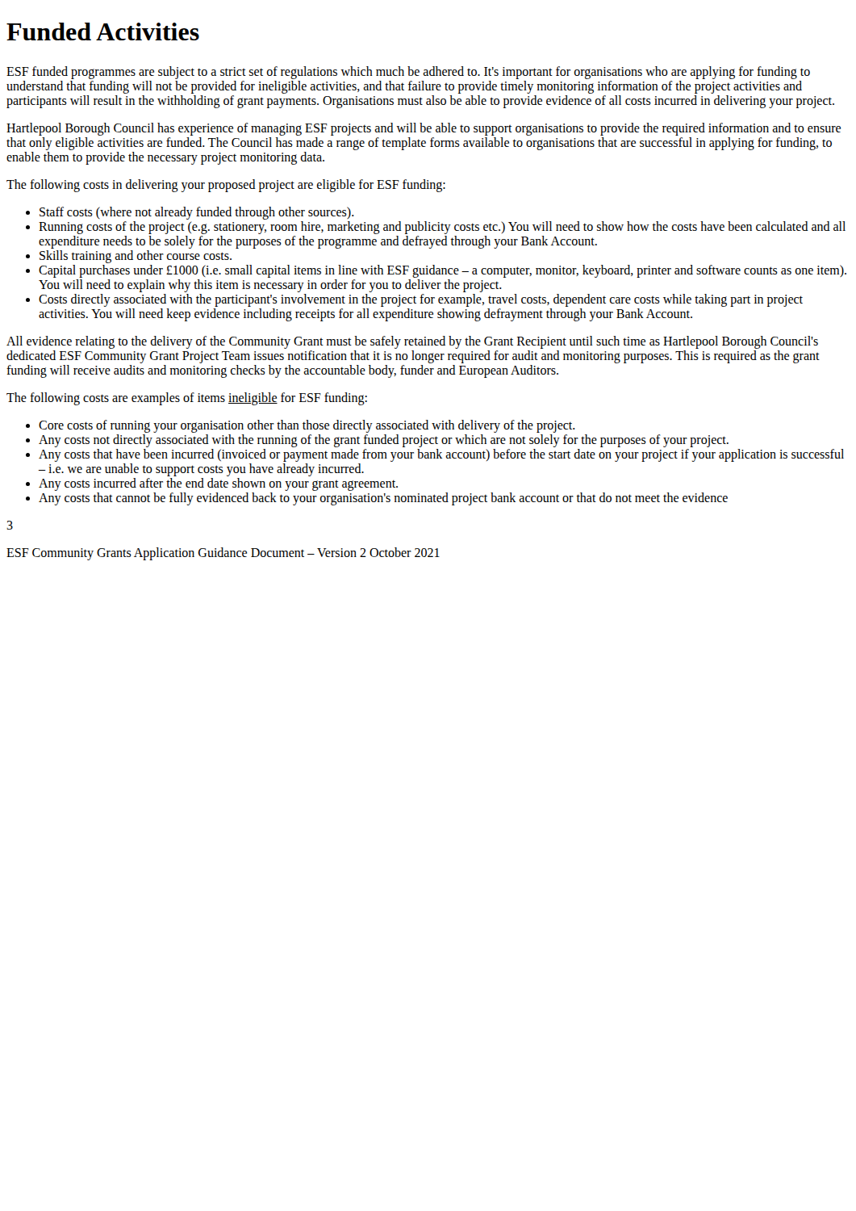Funded Activities
ESF funded programmes are subject to a strict set of regulations which much be adhered to. It's important for organisations who are applying for funding to understand that funding will not be provided for ineligible activities, and that failure to provide timely monitoring information of the project activities and participants will result in the withholding of grant payments. Organisations must also be able to provide evidence of all costs incurred in delivering your project.
Hartlepool Borough Council has experience of managing ESF projects and will be able to support organisations to provide the required information and to ensure that only eligible activities are funded. The Council has made a range of template forms available to organisations that are successful in applying for funding, to enable them to provide the necessary project monitoring data.
The following costs in delivering your proposed project are eligible for ESF funding:
Staff costs (where not already funded through other sources).
Running costs of the project (e.g. stationery, room hire, marketing and publicity costs etc.) You will need to show how the costs have been calculated and all expenditure needs to be solely for the purposes of the programme and defrayed through your Bank Account.
Skills training and other course costs.
Capital purchases under £1000 (i.e. small capital items in line with ESF guidance – a computer, monitor, keyboard, printer and software counts as one item). You will need to explain why this item is necessary in order for you to deliver the project.
Costs directly associated with the participant's involvement in the project for example, travel costs, dependent care costs while taking part in project activities. You will need keep evidence including receipts for all expenditure showing defrayment through your Bank Account.
All evidence relating to the delivery of the Community Grant must be safely retained by the Grant Recipient until such time as Hartlepool Borough Council's dedicated ESF Community Grant Project Team issues notification that it is no longer required for audit and monitoring purposes. This is required as the grant funding will receive audits and monitoring checks by the accountable body, funder and European Auditors.
The following costs are examples of items ineligible for ESF funding:
Core costs of running your organisation other than those directly associated with delivery of the project.
Any costs not directly associated with the running of the grant funded project or which are not solely for the purposes of your project.
Any costs that have been incurred (invoiced or payment made from your bank account) before the start date on your project if your application is successful – i.e. we are unable to support costs you have already incurred.
Any costs incurred after the end date shown on your grant agreement.
Any costs that cannot be fully evidenced back to your organisation's nominated project bank account or that do not meet the evidence
3
ESF Community Grants Application Guidance Document – Version 2 October 2021